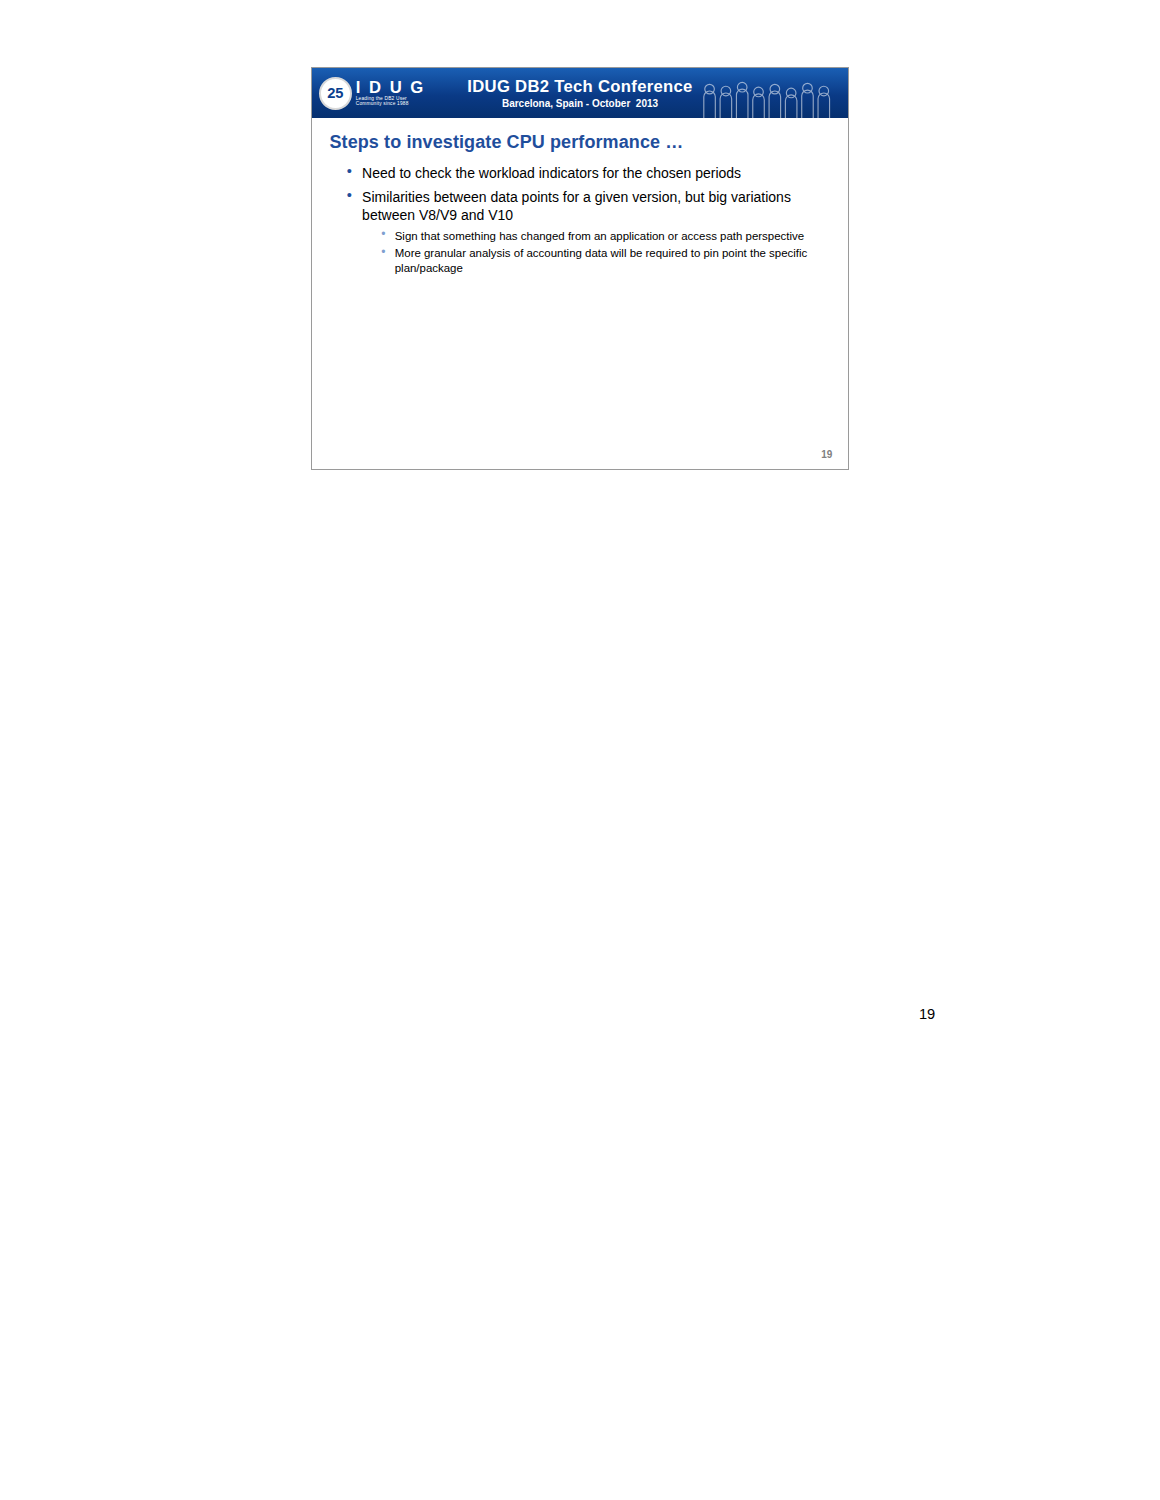25
I D U G Leading the DB2 User
Community since 1988
IDUG DB2 Tech Conference
Barcelona, Spain - October 2013
Steps to investigate CPU performance …
Need to check the workload indicators for the chosen periods
Similarities between data points for a given version, but big variations between V8/V9 and V10
Sign that something has changed from an application or access path perspective
More granular analysis of accounting data will be required to pin point the specific plan/package
19
19